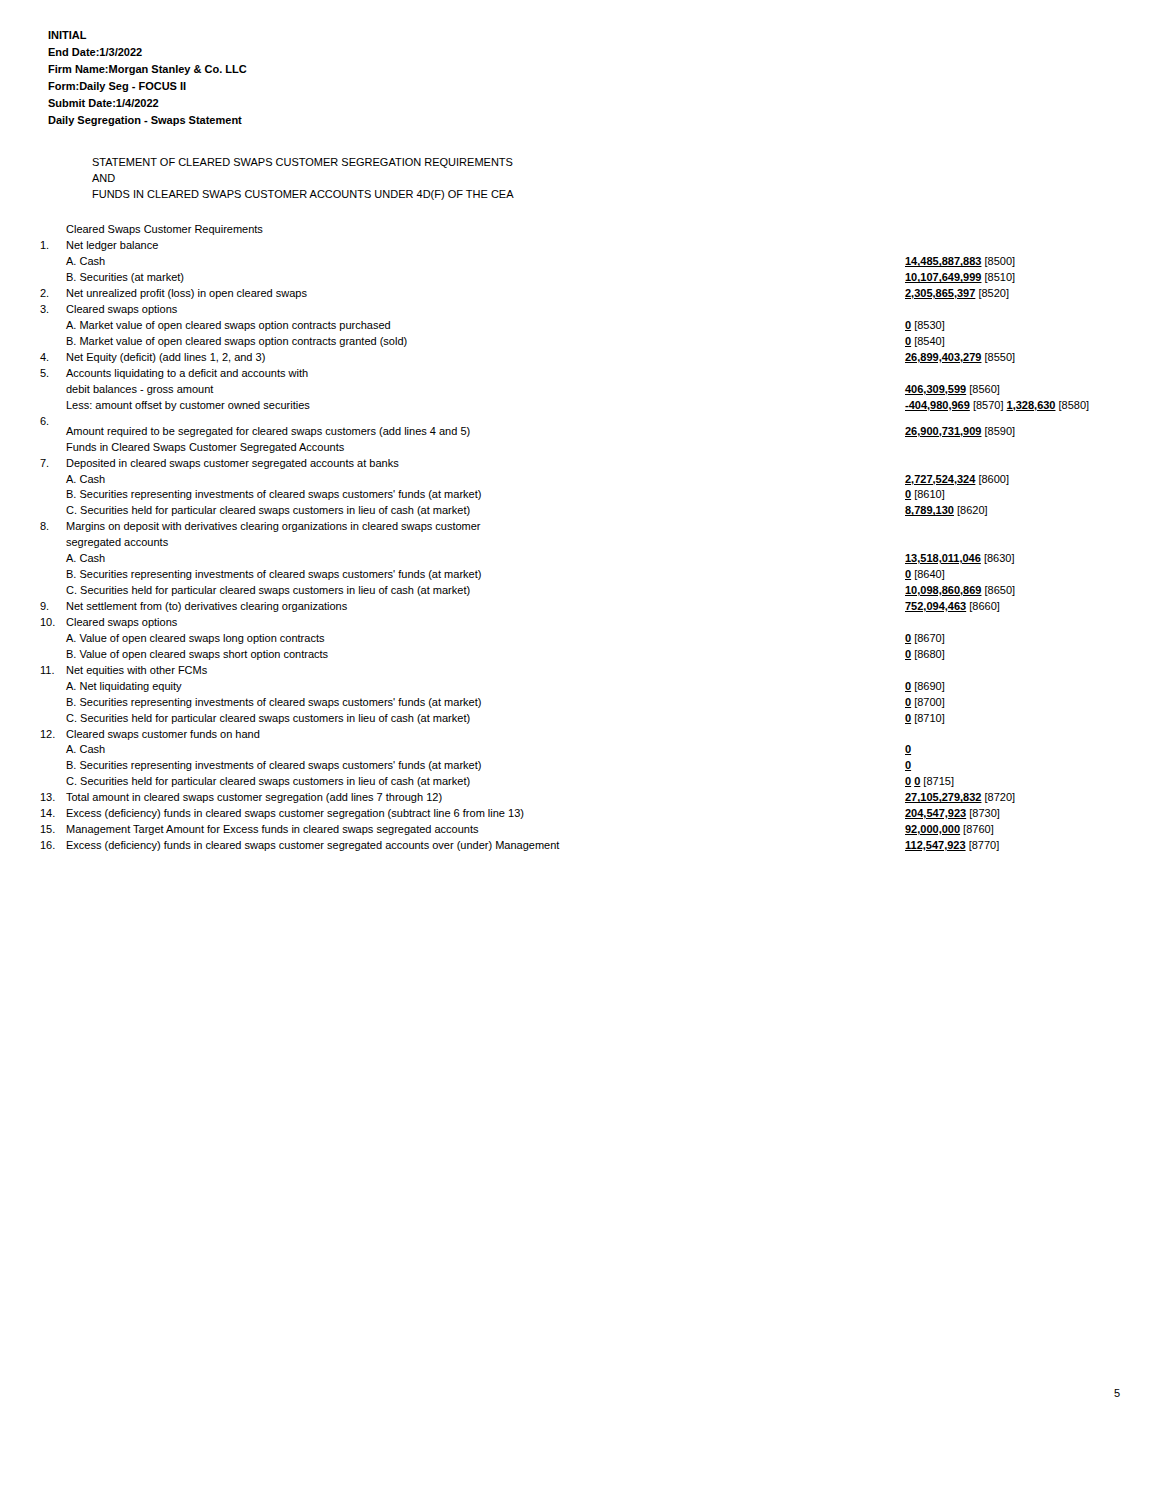INITIAL
End Date:1/3/2022
Firm Name:Morgan Stanley & Co. LLC
Form:Daily Seg - FOCUS II
Submit Date:1/4/2022
Daily Segregation - Swaps Statement
STATEMENT OF CLEARED SWAPS CUSTOMER SEGREGATION REQUIREMENTS
AND
FUNDS IN CLEARED SWAPS CUSTOMER ACCOUNTS UNDER 4D(F) OF THE CEA
| | Cleared Swaps Customer Requirements | |
| 1. | Net ledger balance | |
| | A. Cash | 14,485,887,883 [8500] |
| | B. Securities (at market) | 10,107,649,999 [8510] |
| 2. | Net unrealized profit (loss) in open cleared swaps | 2,305,865,397 [8520] |
| 3. | Cleared swaps options | |
| | A. Market value of open cleared swaps option contracts purchased | 0 [8530] |
| | B. Market value of open cleared swaps option contracts granted (sold) | 0 [8540] |
| 4. | Net Equity (deficit) (add lines 1, 2, and 3) | 26,899,403,279 [8550] |
| 5. | Accounts liquidating to a deficit and accounts with | |
| | debit balances - gross amount | 406,309,599 [8560] |
| | Less: amount offset by customer owned securities | -404,980,969 [8570] 1,328,630 [8580] |
| 6. | Amount required to be segregated for cleared swaps customers (add lines 4 and 5) | 26,900,731,909 [8590] |
| | Funds in Cleared Swaps Customer Segregated Accounts | |
| 7. | Deposited in cleared swaps customer segregated accounts at banks | |
| | A. Cash | 2,727,524,324 [8600] |
| | B. Securities representing investments of cleared swaps customers' funds (at market) | 0 [8610] |
| | C. Securities held for particular cleared swaps customers in lieu of cash (at market) | 8,789,130 [8620] |
| 8. | Margins on deposit with derivatives clearing organizations in cleared swaps customer | |
| | segregated accounts | |
| | A. Cash | 13,518,011,046 [8630] |
| | B. Securities representing investments of cleared swaps customers' funds (at market) | 0 [8640] |
| | C. Securities held for particular cleared swaps customers in lieu of cash (at market) | 10,098,860,869 [8650] |
| 9. | Net settlement from (to) derivatives clearing organizations | 752,094,463 [8660] |
| 10. | Cleared swaps options | |
| | A. Value of open cleared swaps long option contracts | 0 [8670] |
| | B. Value of open cleared swaps short option contracts | 0 [8680] |
| 11. | Net equities with other FCMs | |
| | A. Net liquidating equity | 0 [8690] |
| | B. Securities representing investments of cleared swaps customers' funds (at market) | 0 [8700] |
| | C. Securities held for particular cleared swaps customers in lieu of cash (at market) | 0 [8710] |
| 12. | Cleared swaps customer funds on hand | |
| | A. Cash | 0 |
| | B. Securities representing investments of cleared swaps customers' funds (at market) | 0 |
| | C. Securities held for particular cleared swaps customers in lieu of cash (at market) | 0 0 [8715] |
| 13. | Total amount in cleared swaps customer segregation (add lines 7 through 12) | 27,105,279,832 [8720] |
| 14. | Excess (deficiency) funds in cleared swaps customer segregation (subtract line 6 from line 13) | 204,547,923 [8730] |
| 15. | Management Target Amount for Excess funds in cleared swaps segregated accounts | 92,000,000 [8760] |
| 16. | Excess (deficiency) funds in cleared swaps customer segregated accounts over (under) Management | 112,547,923 [8770] |
5